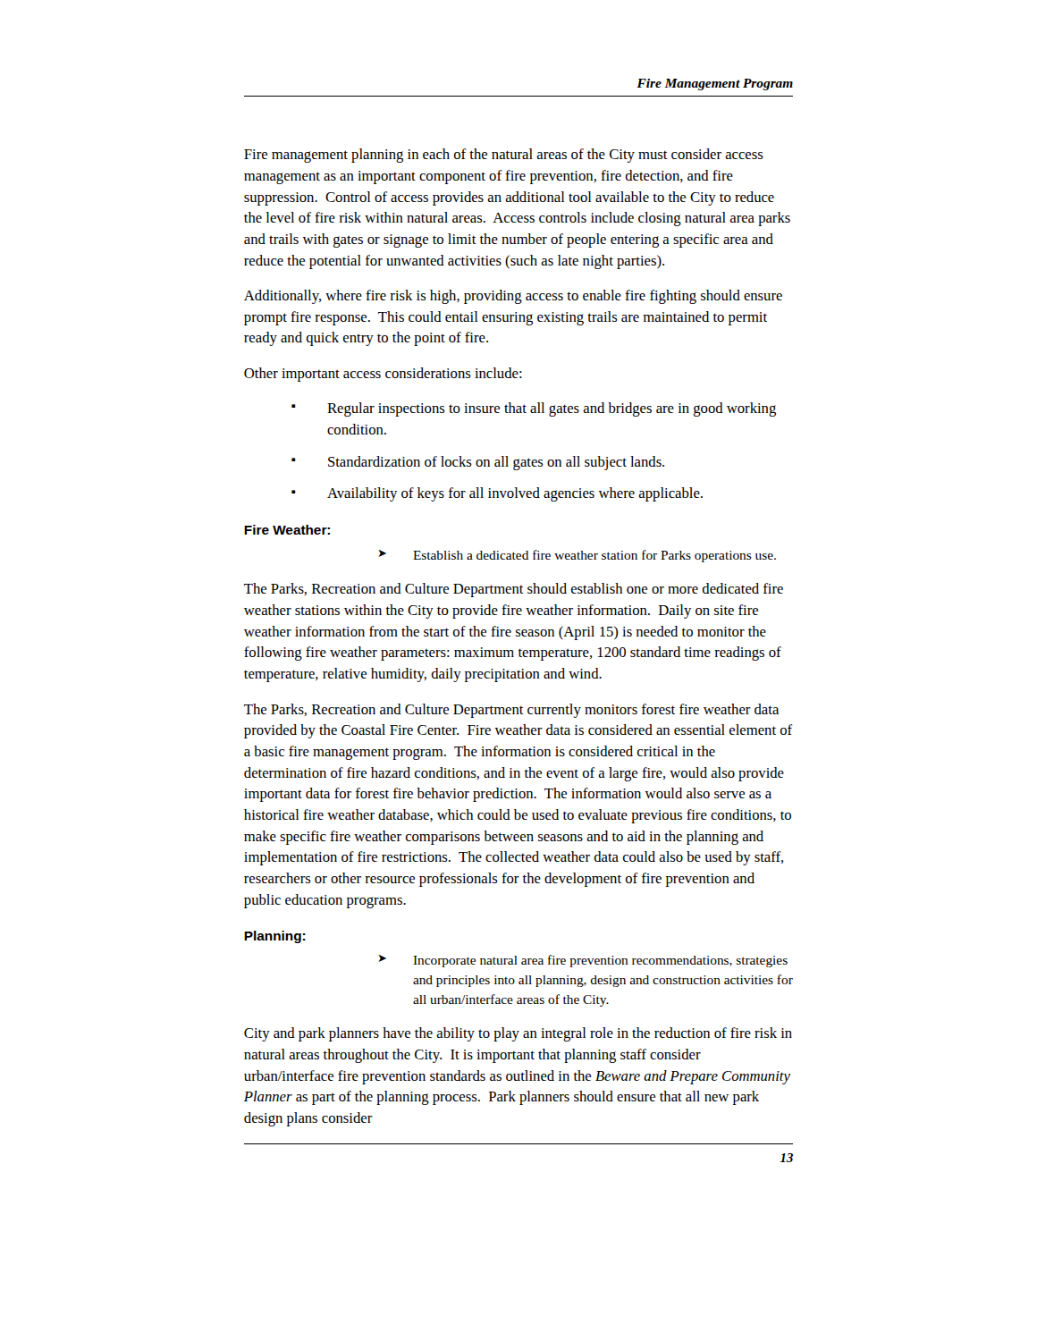Fire Management Program
Fire management planning in each of the natural areas of the City must consider access management as an important component of fire prevention, fire detection, and fire suppression. Control of access provides an additional tool available to the City to reduce the level of fire risk within natural areas. Access controls include closing natural area parks and trails with gates or signage to limit the number of people entering a specific area and reduce the potential for unwanted activities (such as late night parties).
Additionally, where fire risk is high, providing access to enable fire fighting should ensure prompt fire response. This could entail ensuring existing trails are maintained to permit ready and quick entry to the point of fire.
Other important access considerations include:
Regular inspections to insure that all gates and bridges are in good working condition.
Standardization of locks on all gates on all subject lands.
Availability of keys for all involved agencies where applicable.
Fire Weather:
Establish a dedicated fire weather station for Parks operations use.
The Parks, Recreation and Culture Department should establish one or more dedicated fire weather stations within the City to provide fire weather information. Daily on site fire weather information from the start of the fire season (April 15) is needed to monitor the following fire weather parameters: maximum temperature, 1200 standard time readings of temperature, relative humidity, daily precipitation and wind.
The Parks, Recreation and Culture Department currently monitors forest fire weather data provided by the Coastal Fire Center. Fire weather data is considered an essential element of a basic fire management program. The information is considered critical in the determination of fire hazard conditions, and in the event of a large fire, would also provide important data for forest fire behavior prediction. The information would also serve as a historical fire weather database, which could be used to evaluate previous fire conditions, to make specific fire weather comparisons between seasons and to aid in the planning and implementation of fire restrictions. The collected weather data could also be used by staff, researchers or other resource professionals for the development of fire prevention and public education programs.
Planning:
Incorporate natural area fire prevention recommendations, strategies and principles into all planning, design and construction activities for all urban/interface areas of the City.
City and park planners have the ability to play an integral role in the reduction of fire risk in natural areas throughout the City. It is important that planning staff consider urban/interface fire prevention standards as outlined in the Beware and Prepare Community Planner as part of the planning process. Park planners should ensure that all new park design plans consider
13